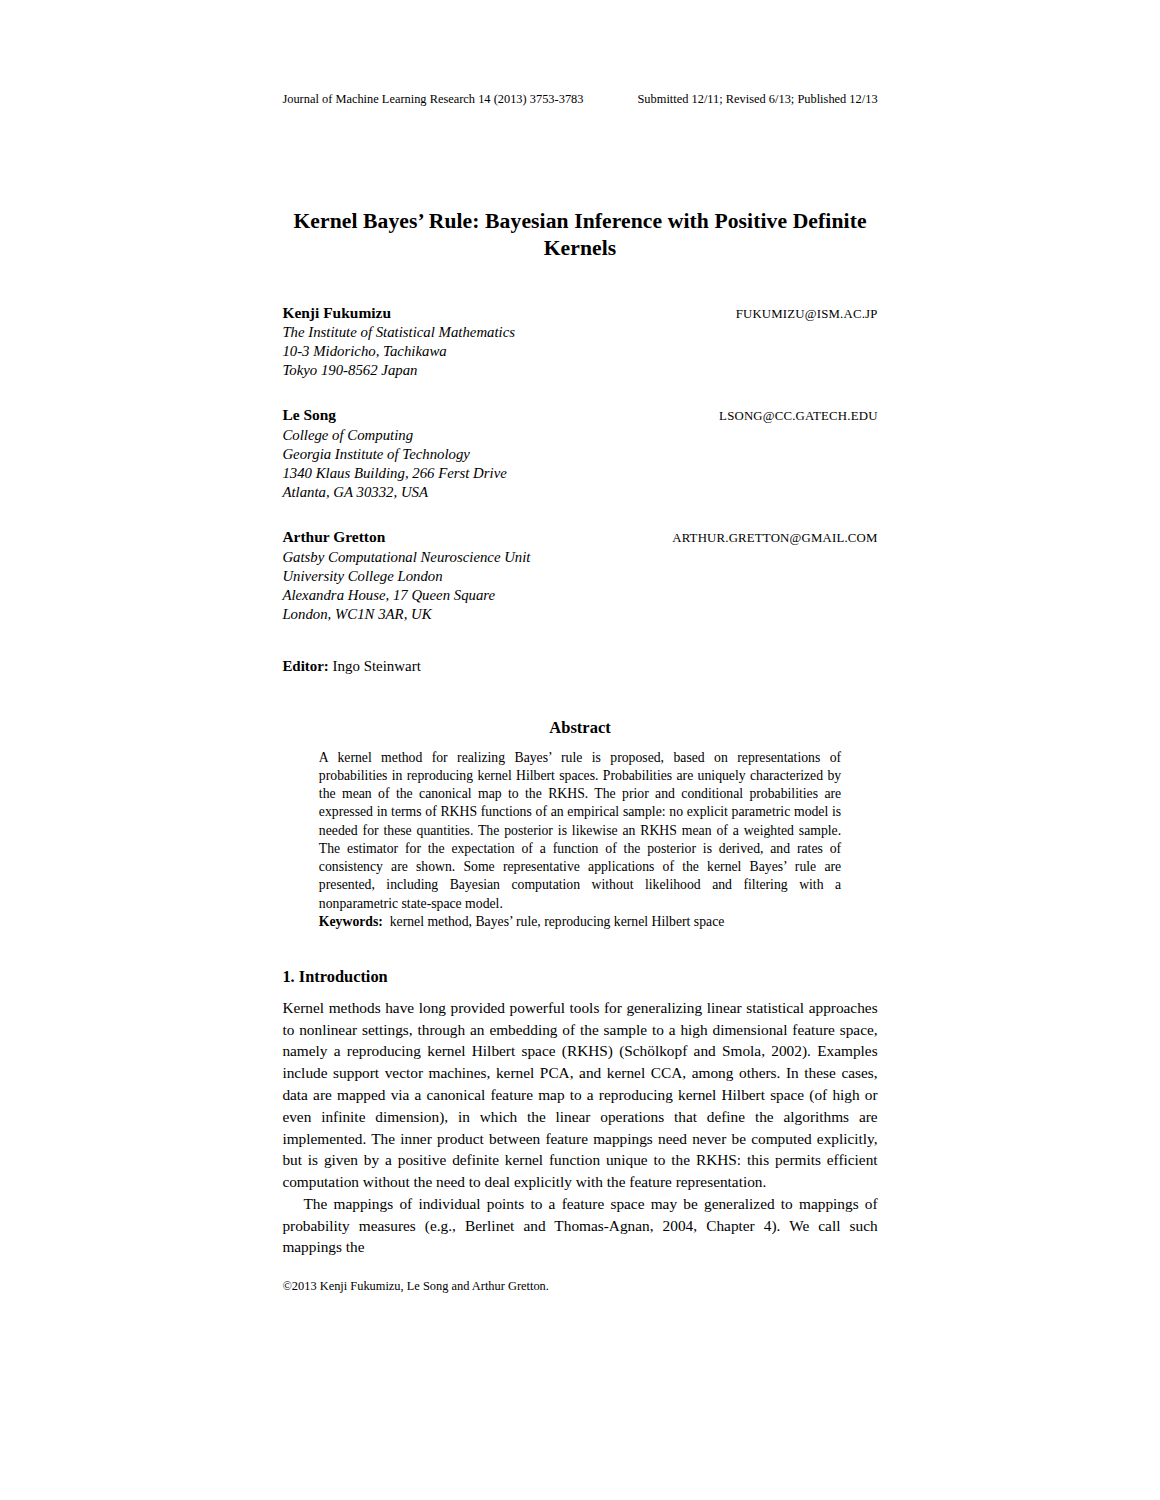Journal of Machine Learning Research 14 (2013) 3753-3783 Submitted 12/11; Revised 6/13; Published 12/13
Kernel Bayes’ Rule: Bayesian Inference with Positive Definite Kernels
Kenji Fukumizu FUKUMIZU@ISM.AC.JP
The Institute of Statistical Mathematics
10-3 Midoricho, Tachikawa
Tokyo 190-8562 Japan
Le Song LSONG@CC.GATECH.EDU
College of Computing
Georgia Institute of Technology
1340 Klaus Building, 266 Ferst Drive
Atlanta, GA 30332, USA
Arthur Gretton ARTHUR.GRETTON@GMAIL.COM
Gatsby Computational Neuroscience Unit
University College London
Alexandra House, 17 Queen Square
London, WC1N 3AR, UK
Editor: Ingo Steinwart
Abstract
A kernel method for realizing Bayes’ rule is proposed, based on representations of probabilities in reproducing kernel Hilbert spaces. Probabilities are uniquely characterized by the mean of the canonical map to the RKHS. The prior and conditional probabilities are expressed in terms of RKHS functions of an empirical sample: no explicit parametric model is needed for these quantities. The posterior is likewise an RKHS mean of a weighted sample. The estimator for the expectation of a function of the posterior is derived, and rates of consistency are shown. Some representative applications of the kernel Bayes’ rule are presented, including Bayesian computation without likelihood and filtering with a nonparametric state-space model.
Keywords: kernel method, Bayes’ rule, reproducing kernel Hilbert space
1. Introduction
Kernel methods have long provided powerful tools for generalizing linear statistical approaches to nonlinear settings, through an embedding of the sample to a high dimensional feature space, namely a reproducing kernel Hilbert space (RKHS) (Schölkopf and Smola, 2002). Examples include support vector machines, kernel PCA, and kernel CCA, among others. In these cases, data are mapped via a canonical feature map to a reproducing kernel Hilbert space (of high or even infinite dimension), in which the linear operations that define the algorithms are implemented. The inner product between feature mappings need never be computed explicitly, but is given by a positive definite kernel function unique to the RKHS: this permits efficient computation without the need to deal explicitly with the feature representation.
The mappings of individual points to a feature space may be generalized to mappings of probability measures (e.g., Berlinet and Thomas-Agnan, 2004, Chapter 4). We call such mappings the
©2013 Kenji Fukumizu, Le Song and Arthur Gretton.